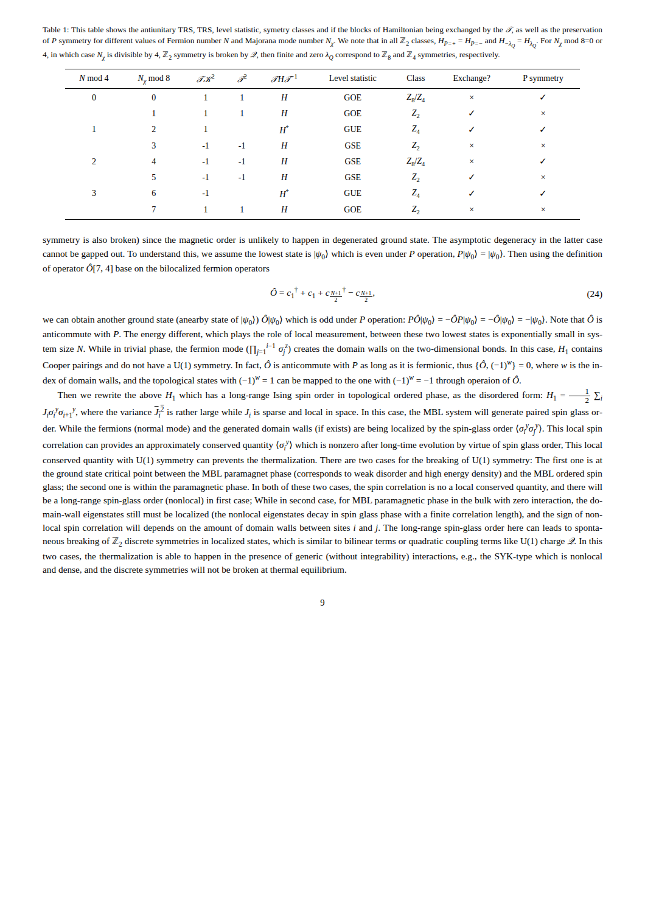Table 1: This table shows the antiunitary TRS, TRS, level statistic, symetry classes and if the blocks of Hamiltonian being exchanged by the 𝒯, as well as the preservation of P symmetry for different values of Fermion number N and Majorana mode number Nχ. We note that in all ℤ2 classes, HP=+ = HP=− and H−λQ = HλQ. For Nχ mod 8=0 or 4, in which case Nχ is divisible by 4, ℤ2 symmetry is broken by 𝒬, then finite and zero λQ correspond to ℤ8 and ℤ4 symmetries, respectively.
| N mod 4 | N χ mod 8 | 𝒯𝒦 2 | 𝒯 2 | 𝒯H𝒯 −1 | Level statistic | Class | Exchange? | P symmetry |
| --- | --- | --- | --- | --- | --- | --- | --- | --- |
| 0 | 0 | 1 | 1 | H | GOE | Z 8 / Z 4 | × | ✓ |
| | 1 | 1 | 1 | H | GOE | Z 2 | ✓ | × |
| 1 | 2 | 1 | | H * | GUE | Z 4 | ✓ | ✓ |
| | 3 | -1 | -1 | H | GSE | Z 2 | × | × |
| 2 | 4 | -1 | -1 | H | GSE | Z 8 / Z 4 | × | ✓ |
| | 5 | -1 | -1 | H | GSE | Z 2 | ✓ | × |
| 3 | 6 | -1 | | H * | GUE | Z 4 | ✓ | ✓ |
| | 7 | 1 | 1 | H | GOE | Z 2 | × | × |
symmetry is also broken) since the magnetic order is unlikely to happen in degenerated ground state. The asymptotic degeneracy in the latter case cannot be gapped out. To understand this, we assume the lowest state is |ψ 0⟩ which is even under P operation, P|ψ 0⟩ = |ψ 0⟩. Then using the definition of operator Ô[7, 4] base on the bilocalized fermion operators
Ô = c 1† + c 1 + cN+12† − cN+12, (24)
we can obtain another ground state (anearby state of |ψ 0⟩) Ô|ψ 0⟩ which is odd under P operation: PÔ|ψ 0⟩ = −ÔP|ψ 0⟩ = −Ô|ψ 0⟩ = −|ψ 0⟩. Note that Ô is anticommute with P. The energy different, which plays the role of local measurement, between these two lowest states is exponentially small in system size N. While in trivial phase, the fermion mode (∏j=1 i−1 σjz) creates the domain walls on the two-dimensional bonds. In this case, H 1 contains Cooper pairings and do not have a U(1) symmetry. In fact, Ô is anticommute with P as long as it is fermionic, thus {Ô, (−1)w} = 0, where w is the index of domain walls, and the topological states with (−1)w = 1 can be mapped to the one with (−1)w = −1 through operaion of Ô.
Then we rewrite the above H 1 which has a long-range Ising spin order in topological ordered phase, as the disordered form: H 1 = 12 ∑i Jiσ iyσi+1 y, where the variance Ji 2 is rather large while Ji is sparse and local in space. In this case, the MBL system will generate paired spin glass order. While the fermions (normal mode) and the generated domain walls (if exists) are being localized by the spin-glass order ⟨σiyσjy⟩. This local spin correlation can provides an approximately conserved quantity ⟨σiy⟩ which is nonzero after long-time evolution by virtue of spin glass order, This local conserved quantity with U(1) symmetry can prevents the thermalization. There are two cases for the breaking of U(1) symmetry: The first one is at the ground state critical point between the MBL paramagnet phase (corresponds to weak disorder and high energy density) and the MBL ordered spin glass; the second one is within the paramagnetic phase. In both of these two cases, the spin correlation is no a local conserved quantity, and there will be a long-range spin-glass order (nonlocal) in first case; While in second case, for MBL paramagnetic phase in the bulk with zero interaction, the domain-wall eigenstates still must be localized (the nonlocal eigenstates decay in spin glass phase with a finite correlation length), and the sign of nonlocal spin correlation will depends on the amount of domain walls between sites i and j. The long-range spin-glass order here can leads to spontaneous breaking of ℤ2 discrete symmetries in localized states, which is similar to bilinear terms or quadratic coupling terms like U(1) charge 𝒬. In this two cases, the thermalization is able to happen in the presence of generic (without integrability) interactions, e.g., the SYK-type which is nonlocal and dense, and the discrete symmetries will not be broken at thermal equilibrium.
9